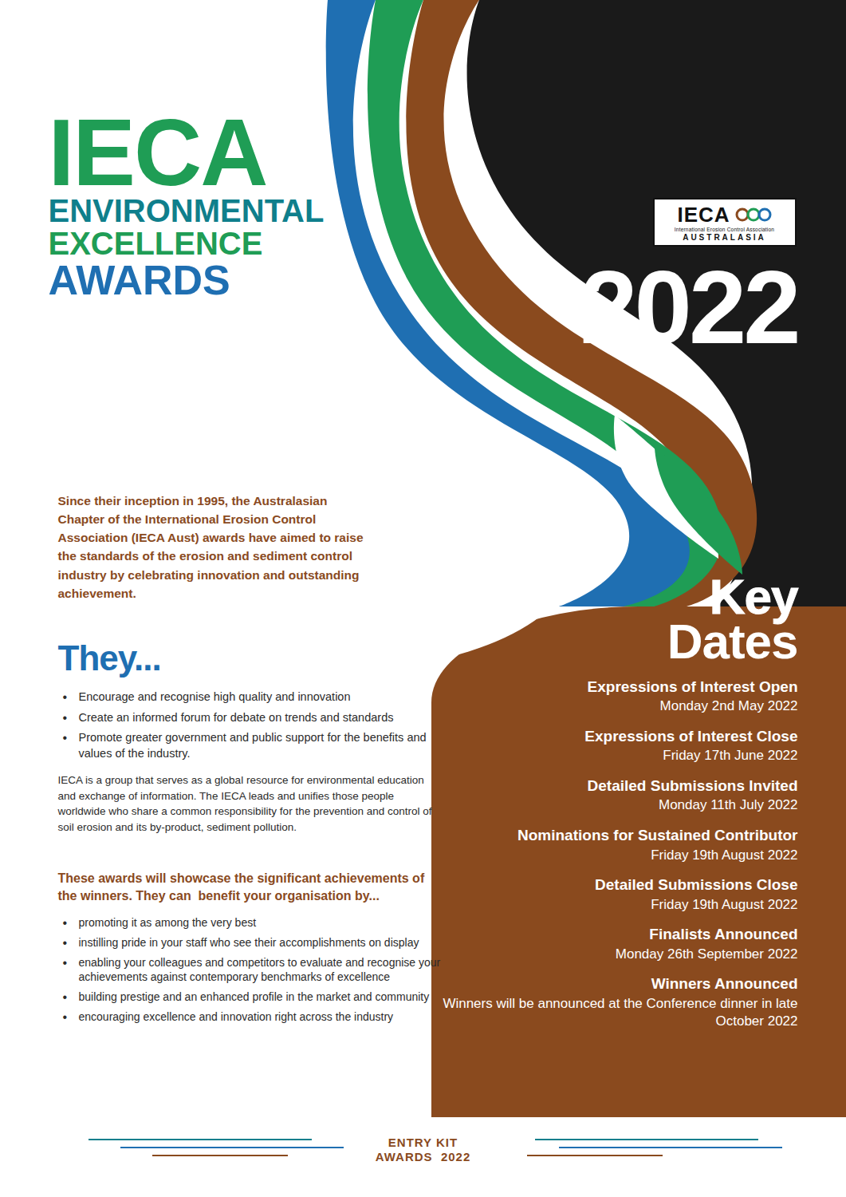IECA ENVIRONMENTAL EXCELLENCE AWARDS
2022
IECA
International Erosion Control Association
AUSTRALASIA
Since their inception in 1995, the Australasian Chapter of the International Erosion Control Association (IECA Aust) awards have aimed to raise the standards of the erosion and sediment control industry by celebrating innovation and outstanding achievement.
They...
Encourage and recognise high quality and innovation
Create an informed forum for debate on trends and standards
Promote greater government and public support for the benefits and values of the industry.
IECA is a group that serves as a global resource for environmental education and exchange of information. The IECA leads and unifies those people worldwide who share a common responsibility for the prevention and control of soil erosion and its by-product, sediment pollution.
These awards will showcase the significant achievements of the winners. They can benefit your organisation by...
promoting it as among the very best
instilling pride in your staff who see their accomplishments on display
enabling your colleagues and competitors to evaluate and recognise your achievements against contemporary benchmarks of excellence
building prestige and an enhanced profile in the market and community
encouraging excellence and innovation right across the industry
Key Dates
Expressions of Interest Open
Monday 2nd May 2022
Expressions of Interest Close
Friday 17th June 2022
Detailed Submissions Invited
Monday 11th July 2022
Nominations for Sustained Contributor
Friday 19th August 2022
Detailed Submissions Close
Friday 19th August 2022
Finalists Announced
Monday 26th September 2022
Winners Announced
Winners will be announced at the Conference dinner in late October 2022
ENTRY KIT AWARDS 2022